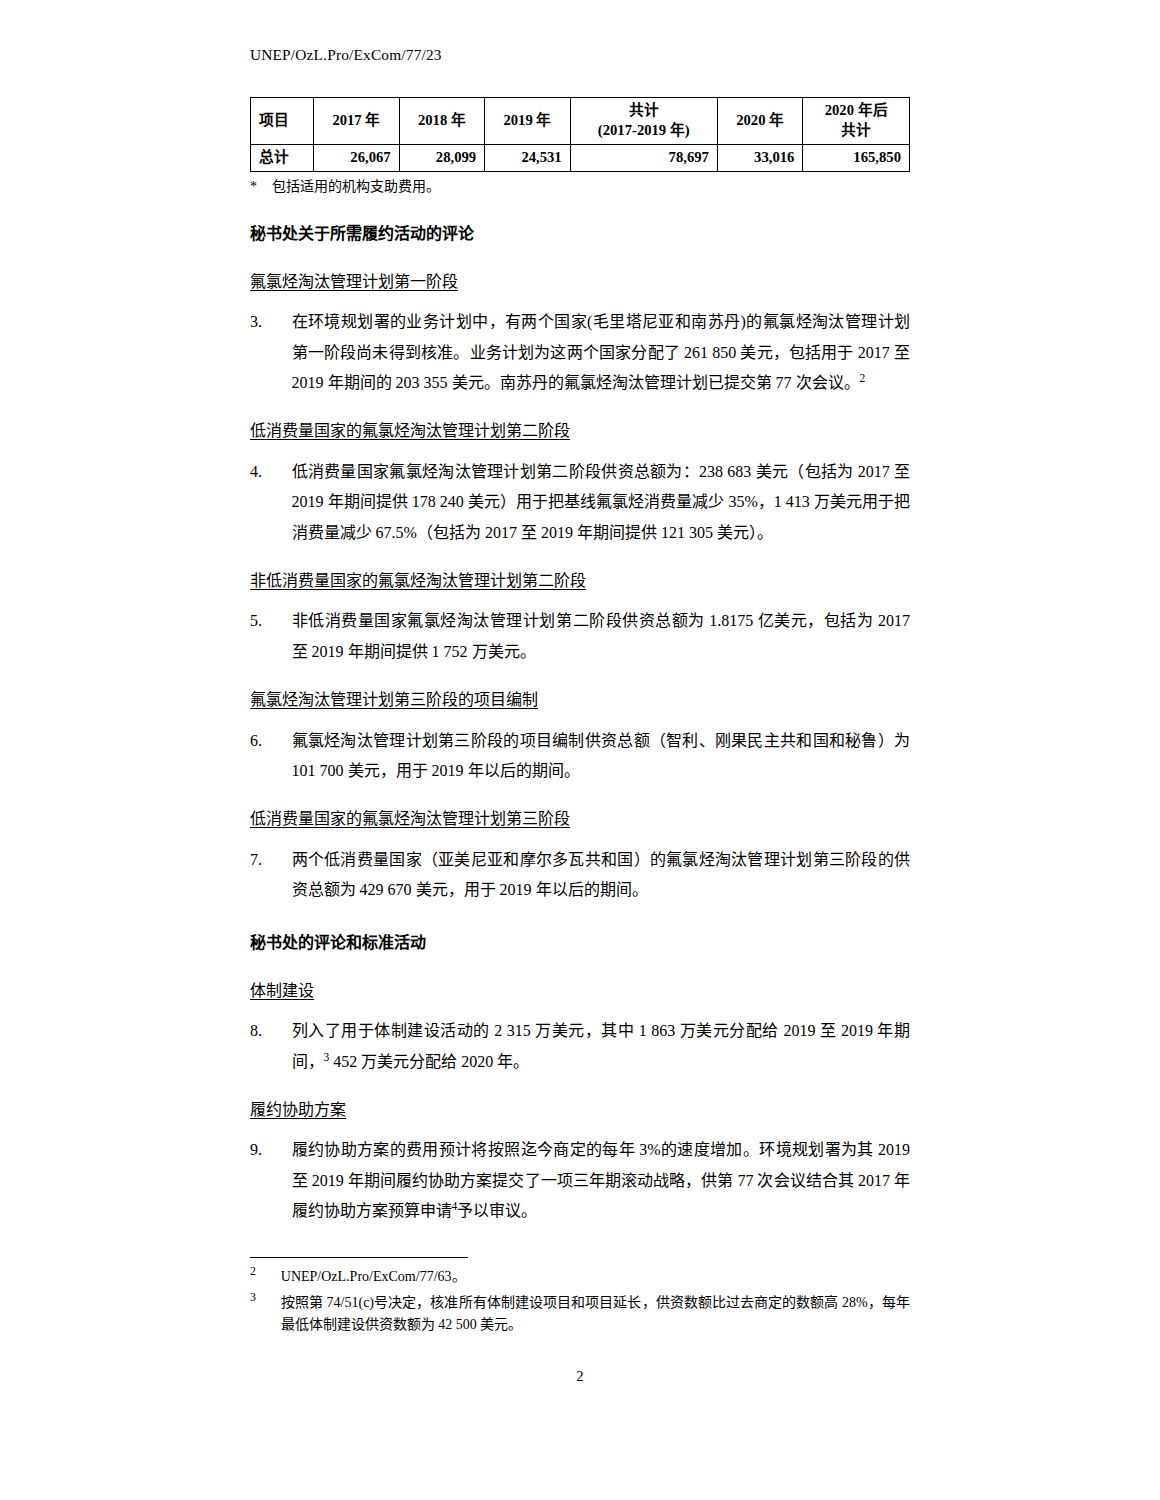UNEP/OzL.Pro/ExCom/77/23
| 项目 | 2017 年 | 2018 年 | 2019 年 | 共计 (2017-2019 年) | 2020 年 | 2020 年后 共计 |
| --- | --- | --- | --- | --- | --- | --- |
| 总计 | 26,067 | 28,099 | 24,531 | 78,697 | 33,016 | 165,850 |
*包括适用的机构支助费用。
秘书处关于所需履约活动的评论
氟氯烃淘汰管理计划第一阶段
3. 在环境规划署的业务计划中，有两个国家(毛里塔尼亚和南苏丹)的氟氯烃淘汰管理计划第一阶段尚未得到核准。业务计划为这两个国家分配了 261 850 美元，包括用于 2017 至 2019 年期间的 203 355 美元。南苏丹的氟氯烃淘汰管理计划已提交第 77 次会议。2
低消费量国家的氟氯烃淘汰管理计划第二阶段
4. 低消费量国家氟氯烃淘汰管理计划第二阶段供资总额为：238 683 美元（包括为 2017 至 2019 年期间提供 178 240 美元）用于把基线氟氯烃消费量减少 35%，1 413 万美元用于把消费量减少 67.5%（包括为 2017 至 2019 年期间提供 121 305 美元）。
非低消费量国家的氟氯烃淘汰管理计划第二阶段
5. 非低消费量国家氟氯烃淘汰管理计划第二阶段供资总额为 1.8175 亿美元，包括为 2017 至 2019 年期间提供 1 752 万美元。
氟氯烃淘汰管理计划第三阶段的项目编制
6. 氟氯烃淘汰管理计划第三阶段的项目编制供资总额（智利、刚果民主共和国和秘鲁）为 101 700 美元，用于 2019 年以后的期间。
低消费量国家的氟氯烃淘汰管理计划第三阶段
7. 两个低消费量国家（亚美尼亚和摩尔多瓦共和国）的氟氯烃淘汰管理计划第三阶段的供资总额为 429 670 美元，用于 2019 年以后的期间。
秘书处的评论和标准活动
体制建设
8. 列入了用于体制建设活动的 2 315 万美元，其中 1 863 万美元分配给 2019 至 2019 年期间，3 452 万美元分配给 2020 年。
履约协助方案
9. 履约协助方案的费用预计将按照迄今商定的每年 3%的速度增加。环境规划署为其 2019 至 2019 年期间履约协助方案提交了一项三年期滚动战略，供第 77 次会议结合其 2017 年履约协助方案预算申请4予以审议。
2 UNEP/OzL.Pro/ExCom/77/63。
3按照第 74/51(c)号决定，核准所有体制建设项目和项目延长，供资数额比过去商定的数额高 28%，每年最低体制建设供资数额为 42 500 美元。
2